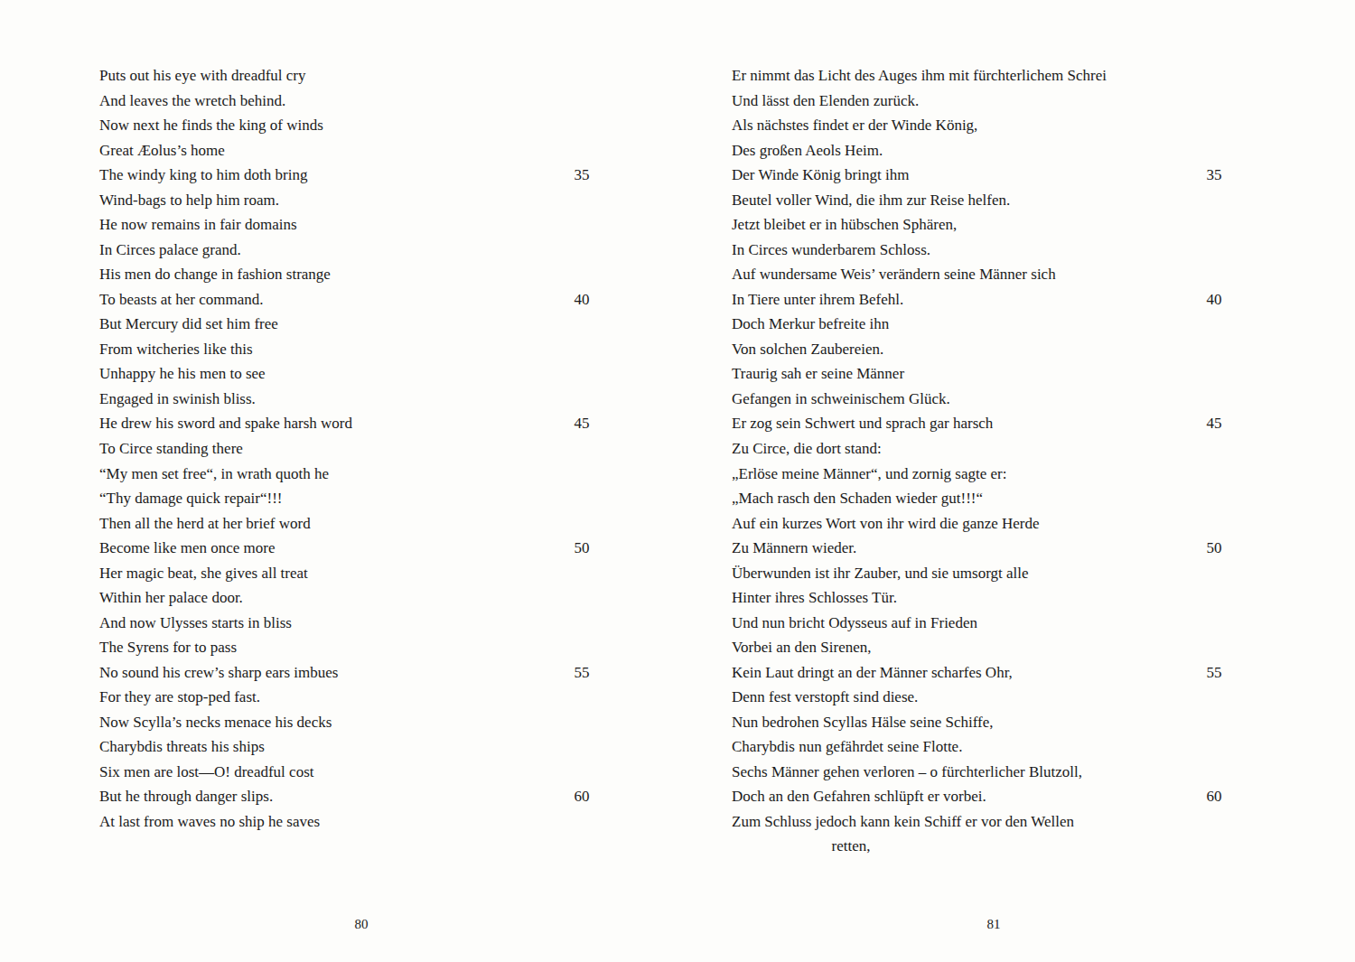| Puts out his eye with dreadful cry | |
| And leaves the wretch behind. | |
| Now next he finds the king of winds | |
| Great Æolus’s home | |
| The windy king to him doth bring | 35 |
| Wind-bags to help him roam. | |
| He now remains in fair domains | |
| In Circes palace grand. | |
| His men do change in fashion strange | |
| To beasts at her command. | 40 |
| But Mercury did set him free | |
| From witcheries like this | |
| Unhappy he his men to see | |
| Engaged in swinish bliss. | |
| He drew his sword and spake harsh word | 45 |
| To Circe standing there | |
| “My men set free“, in wrath quoth he | |
| “Thy damage quick repair“!!! | |
| Then all the herd at her brief word | |
| Become like men once more | 50 |
| Her magic beat, she gives all treat | |
| Within her palace door. | |
| And now Ulysses starts in bliss | |
| The Syrens for to pass | |
| No sound his crew’s sharp ears imbues | 55 |
| For they are stop-ped fast. | |
| Now Scylla’s necks menace his decks | |
| Charybdis threats his ships | |
| Six men are lost—O! dreadful cost | |
| But he through danger slips. | 60 |
| At last from waves no ship he saves | |
80
| Er nimmt das Licht des Auges ihm mit fürchterlichem Schrei | |
| Und lässt den Elenden zurück. | |
| Als nächstes findet er der Winde König, | |
| Des großen Aeols Heim. | |
| Der Winde König bringt ihm | 35 |
| Beutel voller Wind, die ihm zur Reise helfen. | |
| Jetzt bleibet er in hübschen Sphären, | |
| In Circes wunderbarem Schloss. | |
| Auf wundersame Weis’ verändern seine Männer sich | |
| In Tiere unter ihrem Befehl. | 40 |
| Doch Merkur befreite ihn | |
| Von solchen Zaubereien. | |
| Traurig sah er seine Männer | |
| Gefangen in schweinischem Glück. | |
| Er zog sein Schwert und sprach gar harsch | 45 |
| Zu Circe, die dort stand: | |
| „Erlöse meine Männer“, und zornig sagte er: | |
| „Mach rasch den Schaden wieder gut!!!“ | |
| Auf ein kurzes Wort von ihr wird die ganze Herde | |
| Zu Männern wieder. | 50 |
| Überwunden ist ihr Zauber, und sie umsorgt alle | |
| Hinter ihres Schlosses Tür. | |
| Und nun bricht Odysseus auf in Frieden | |
| Vorbei an den Sirenen, | |
| Kein Laut dringt an der Männer scharfes Ohr, | 55 |
| Denn fest verstopft sind diese. | |
| Nun bedrohen Scyllas Hälse seine Schiffe, | |
| Charybdis nun gefährdet seine Flotte. | |
| Sechs Männer gehen verloren – o fürchterlicher Blutzoll, | |
| Doch an den Gefahren schlüpft er vorbei. | 60 |
| Zum Schluss jedoch kann kein Schiff er vor den Wellen retten, | |
81